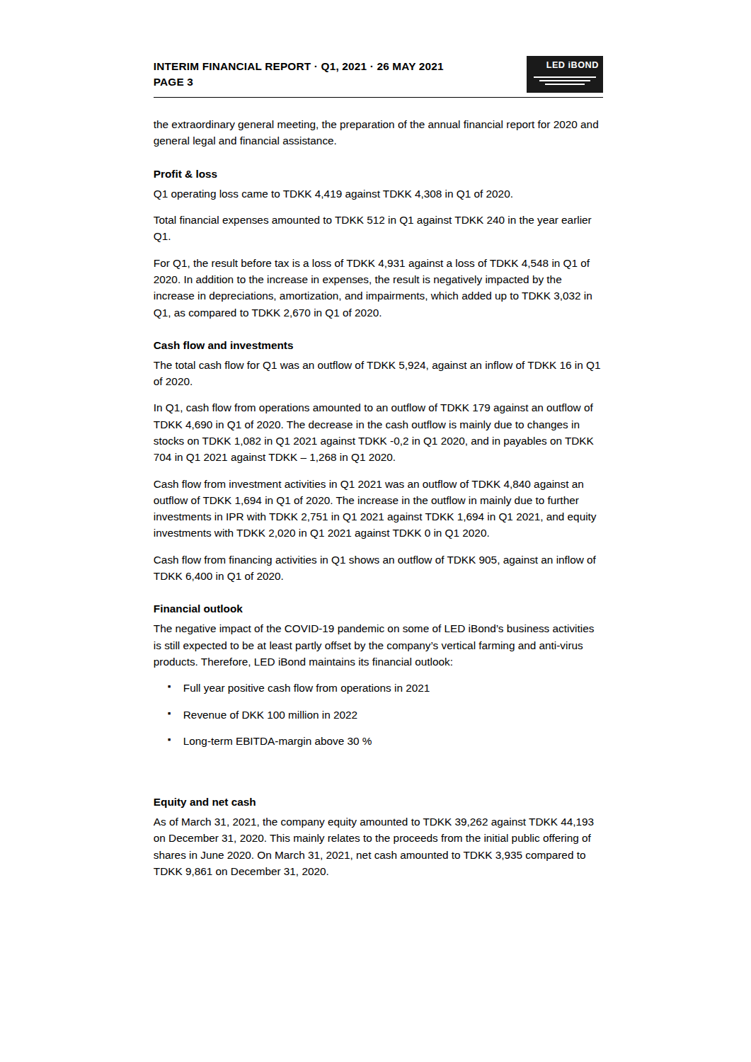INTERIM FINANCIAL REPORT · Q1, 2021 · 26 MAY 2021
PAGE 3
LED iBOND
the extraordinary general meeting, the preparation of the annual financial report for 2020 and general legal and financial assistance.
Profit & loss
Q1 operating loss came to TDKK 4,419 against TDKK 4,308 in Q1 of 2020.
Total financial expenses amounted to TDKK 512 in Q1 against TDKK 240 in the year earlier Q1.
For Q1, the result before tax is a loss of TDKK 4,931 against a loss of TDKK 4,548 in Q1 of 2020. In addition to the increase in expenses, the result is negatively impacted by the increase in depreciations, amortization, and impairments, which added up to TDKK 3,032 in Q1, as compared to TDKK 2,670 in Q1 of 2020.
Cash flow and investments
The total cash flow for Q1 was an outflow of TDKK 5,924, against an inflow of TDKK 16 in Q1 of 2020.
In Q1, cash flow from operations amounted to an outflow of TDKK 179 against an outflow of TDKK 4,690 in Q1 of 2020. The decrease in the cash outflow is mainly due to changes in stocks on TDKK 1,082 in Q1 2021 against TDKK -0,2 in Q1 2020, and in payables on TDKK 704 in Q1 2021 against TDKK – 1,268 in Q1 2020.
Cash flow from investment activities in Q1 2021 was an outflow of TDKK 4,840 against an outflow of TDKK 1,694 in Q1 of 2020. The increase in the outflow in mainly due to further investments in IPR with TDKK 2,751 in Q1 2021 against TDKK 1,694 in Q1 2021, and equity investments with TDKK 2,020 in Q1 2021 against TDKK 0 in Q1 2020.
Cash flow from financing activities in Q1 shows an outflow of TDKK 905, against an inflow of TDKK 6,400 in Q1 of 2020.
Financial outlook
The negative impact of the COVID-19 pandemic on some of LED iBond’s business activities is still expected to be at least partly offset by the company’s vertical farming and anti-virus products. Therefore, LED iBond maintains its financial outlook:
Full year positive cash flow from operations in 2021
Revenue of DKK 100 million in 2022
Long-term EBITDA-margin above 30 %
Equity and net cash
As of March 31, 2021, the company equity amounted to TDKK 39,262 against TDKK 44,193 on December 31, 2020. This mainly relates to the proceeds from the initial public offering of shares in June 2020. On March 31, 2021, net cash amounted to TDKK 3,935 compared to TDKK 9,861 on December 31, 2020.